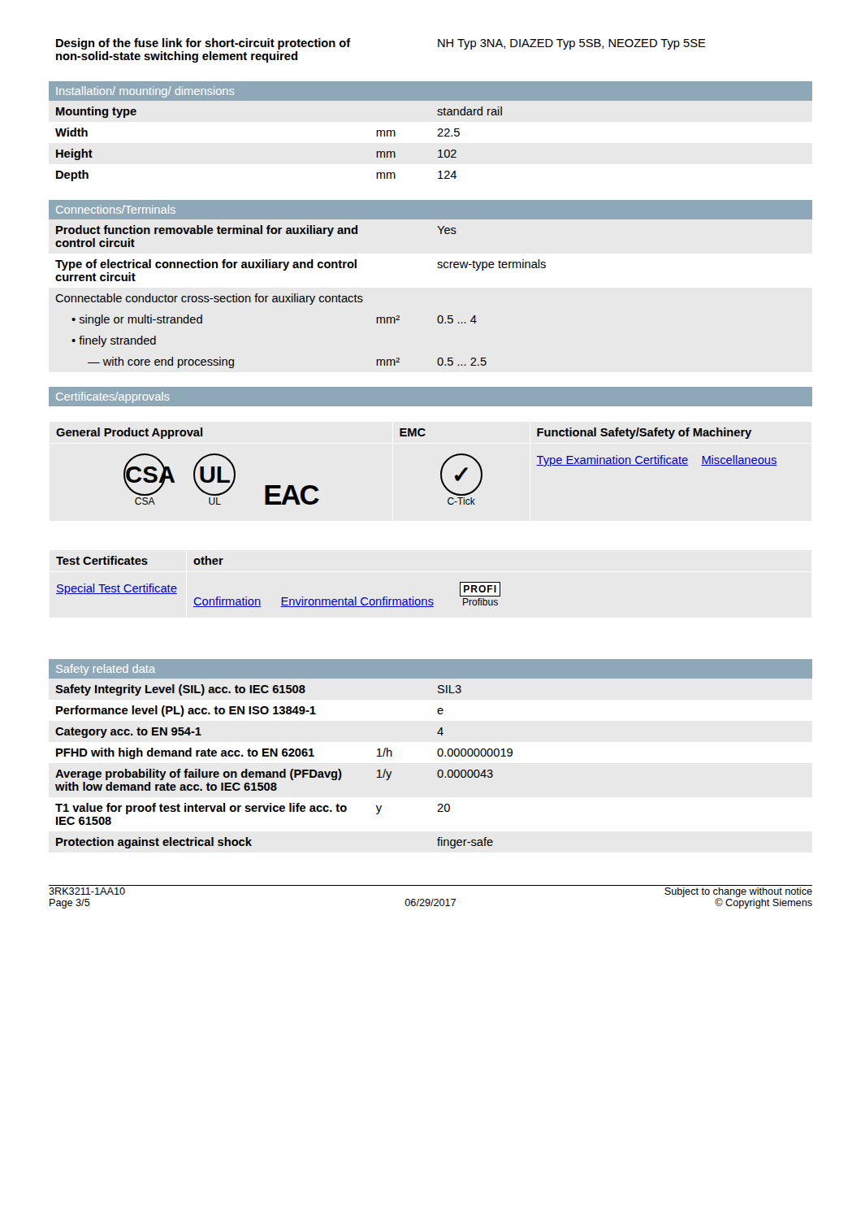| Design of the fuse link for short-circuit protection of non-solid-state switching element required | | NH Typ 3NA, DIAZED Typ 5SB, NEOZED Typ 5SE |
| Installation/ mounting/ dimensions |
| Mounting type | | standard rail |
| Width | mm | 22.5 |
| Height | mm | 102 |
| Depth | mm | 124 |
| Connections/Terminals |
| Product function removable terminal for auxiliary and control circuit | | Yes |
| Type of electrical connection for auxiliary and control current circuit | | screw-type terminals |
| Connectable conductor cross-section for auxiliary contacts | | |
| • single or multi-stranded | mm² | 0.5 ... 4 |
| • finely stranded | | |
| — with core end processing | mm² | 0.5 ... 2.5 |
| Certificates/approvals |
| General Product Approval | EMC | Functional Safety/Safety of Machinery |
| CSA CSA UL UL EAC | ✓ C-Tick | Type Examination Certificate Miscellaneous |
| Test Certificates | other |
| Special Test Certificate | Confirmation Environmental Confirmations PROFI Profibus |
| Safety related data |
| Safety Integrity Level (SIL) acc. to IEC 61508 | | SIL3 |
| Performance level (PL) acc. to EN ISO 13849-1 | | e |
| Category acc. to EN 954-1 | | 4 |
| PFHD with high demand rate acc. to EN 62061 | 1/h | 0.0000000019 |
| Average probability of failure on demand (PFDavg) with low demand rate acc. to IEC 61508 | 1/y | 0.0000043 |
| T1 value for proof test interval or service life acc. to IEC 61508 | y | 20 |
| Protection against electrical shock | | finger-safe |
| 3RK3211-1AA10 | | Subject to change without notice |
| Page 3/5 | 06/29/2017 | © Copyright Siemens |